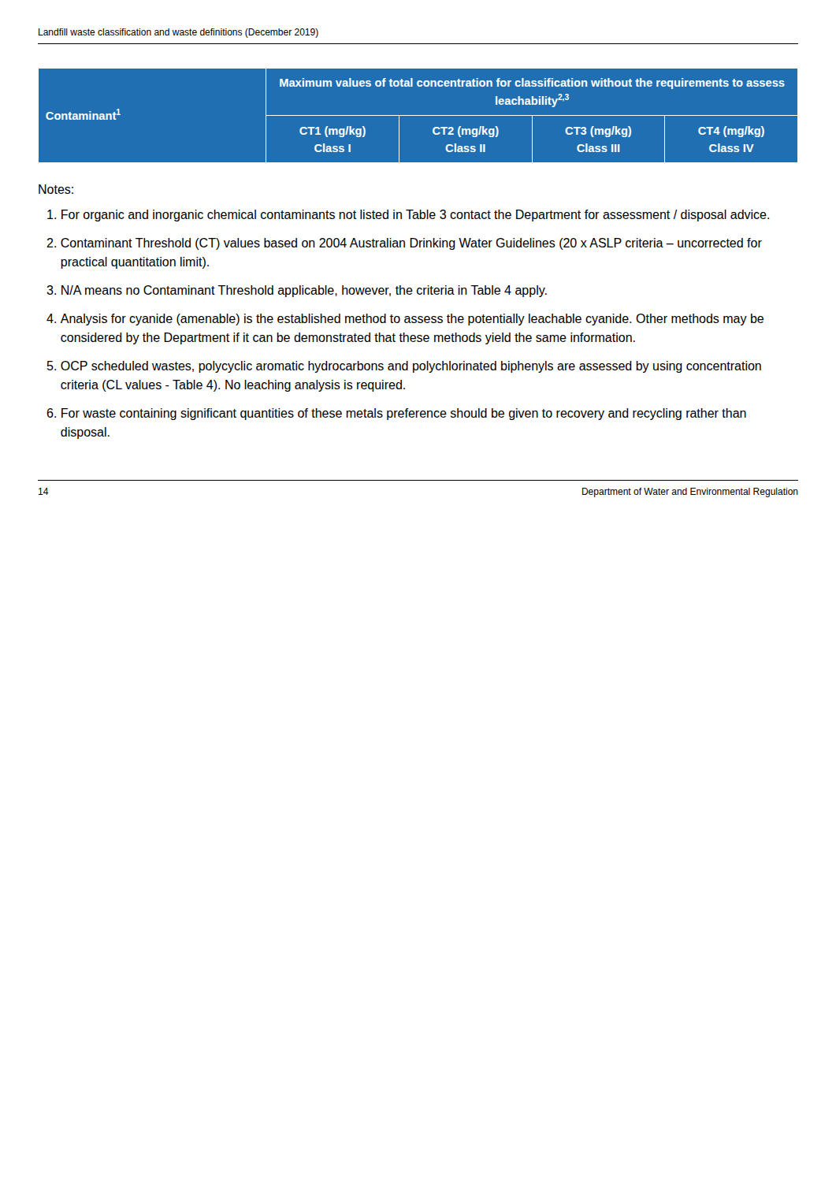Landfill waste classification and waste definitions (December 2019)
| Contaminant 1 | Maximum values of total concentration for classification without the requirements to assess leachability 2,3 |
| --- | --- |
| CT1 (mg/kg) Class I | CT2 (mg/kg) Class II | CT3 (mg/kg) Class III | CT4 (mg/kg) Class IV |
Notes:
For organic and inorganic chemical contaminants not listed in Table 3 contact the Department for assessment / disposal advice.
Contaminant Threshold (CT) values based on 2004 Australian Drinking Water Guidelines (20 x ASLP criteria – uncorrected for practical quantitation limit).
N/A means no Contaminant Threshold applicable, however, the criteria in Table 4 apply.
Analysis for cyanide (amenable) is the established method to assess the potentially leachable cyanide. Other methods may be considered by the Department if it can be demonstrated that these methods yield the same information.
OCP scheduled wastes, polycyclic aromatic hydrocarbons and polychlorinated biphenyls are assessed by using concentration criteria (CL values - Table 4). No leaching analysis is required.
For waste containing significant quantities of these metals preference should be given to recovery and recycling rather than disposal.
14 Department of Water and Environmental Regulation